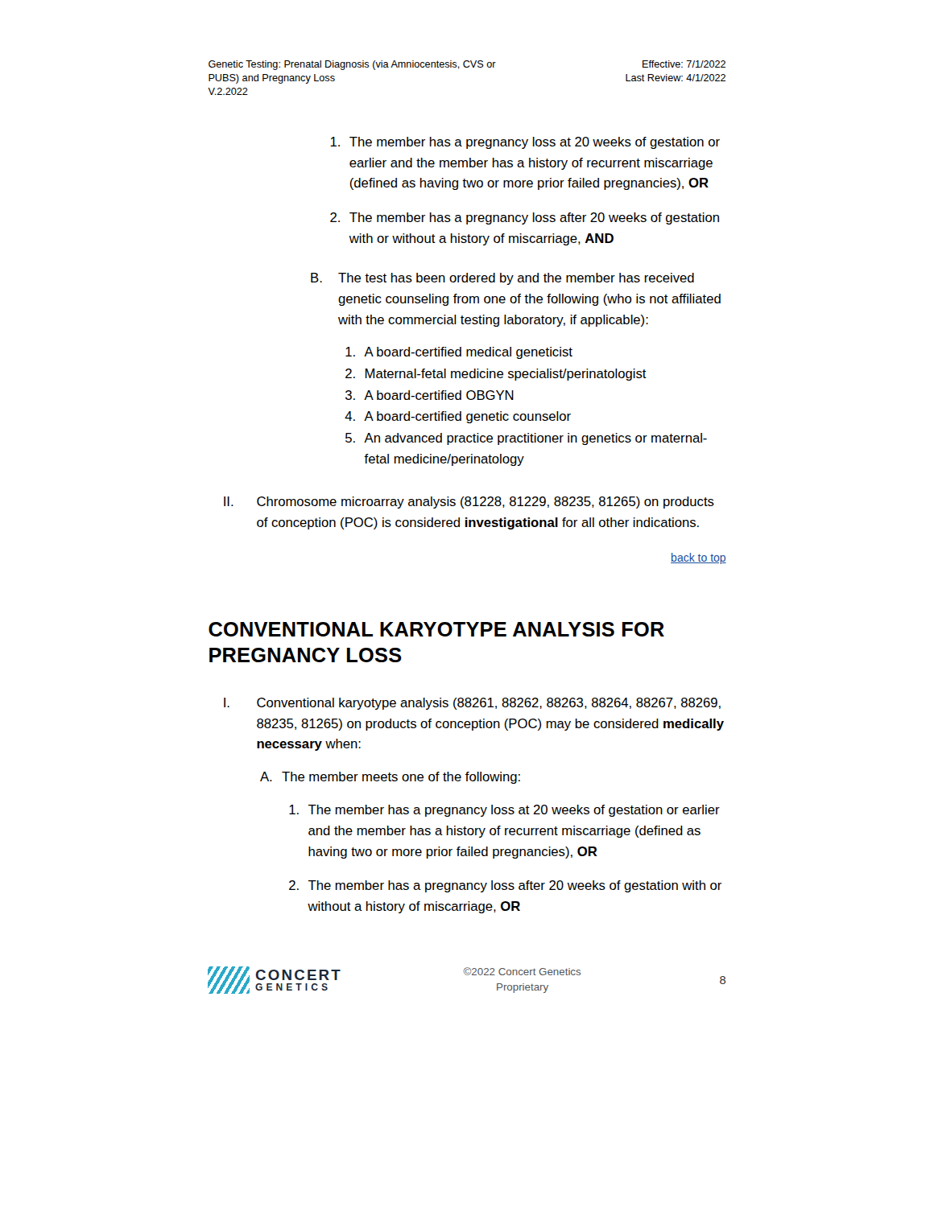Genetic Testing: Prenatal Diagnosis (via Amniocentesis, CVS or PUBS) and Pregnancy Loss
V.2.2022
Effective: 7/1/2022
Last Review: 4/1/2022
The member has a pregnancy loss at 20 weeks of gestation or earlier and the member has a history of recurrent miscarriage (defined as having two or more prior failed pregnancies), OR
The member has a pregnancy loss after 20 weeks of gestation with or without a history of miscarriage, AND
B.
The test has been ordered by and the member has received genetic counseling from one of the following (who is not affiliated with the commercial testing laboratory, if applicable):
A board-certified medical geneticist
Maternal-fetal medicine specialist/perinatologist
A board-certified OBGYN
A board-certified genetic counselor
An advanced practice practitioner in genetics or maternal-fetal medicine/perinatology
II.
Chromosome microarray analysis (81228, 81229, 88235, 81265) on products of conception (POC) is considered investigational for all other indications.
back to top
CONVENTIONAL KARYOTYPE ANALYSIS FOR PREGNANCY LOSS
I.
Conventional karyotype analysis (88261, 88262, 88263, 88264, 88267, 88269, 88235, 81265) on products of conception (POC) may be considered medically necessary when:
The member meets one of the following:
The member has a pregnancy loss at 20 weeks of gestation or earlier and the member has a history of recurrent miscarriage (defined as having two or more prior failed pregnancies), OR
The member has a pregnancy loss after 20 weeks of gestation with or without a history of miscarriage, OR
CONCERT
GENETICS
©2022 Concert Genetics
Proprietary
8